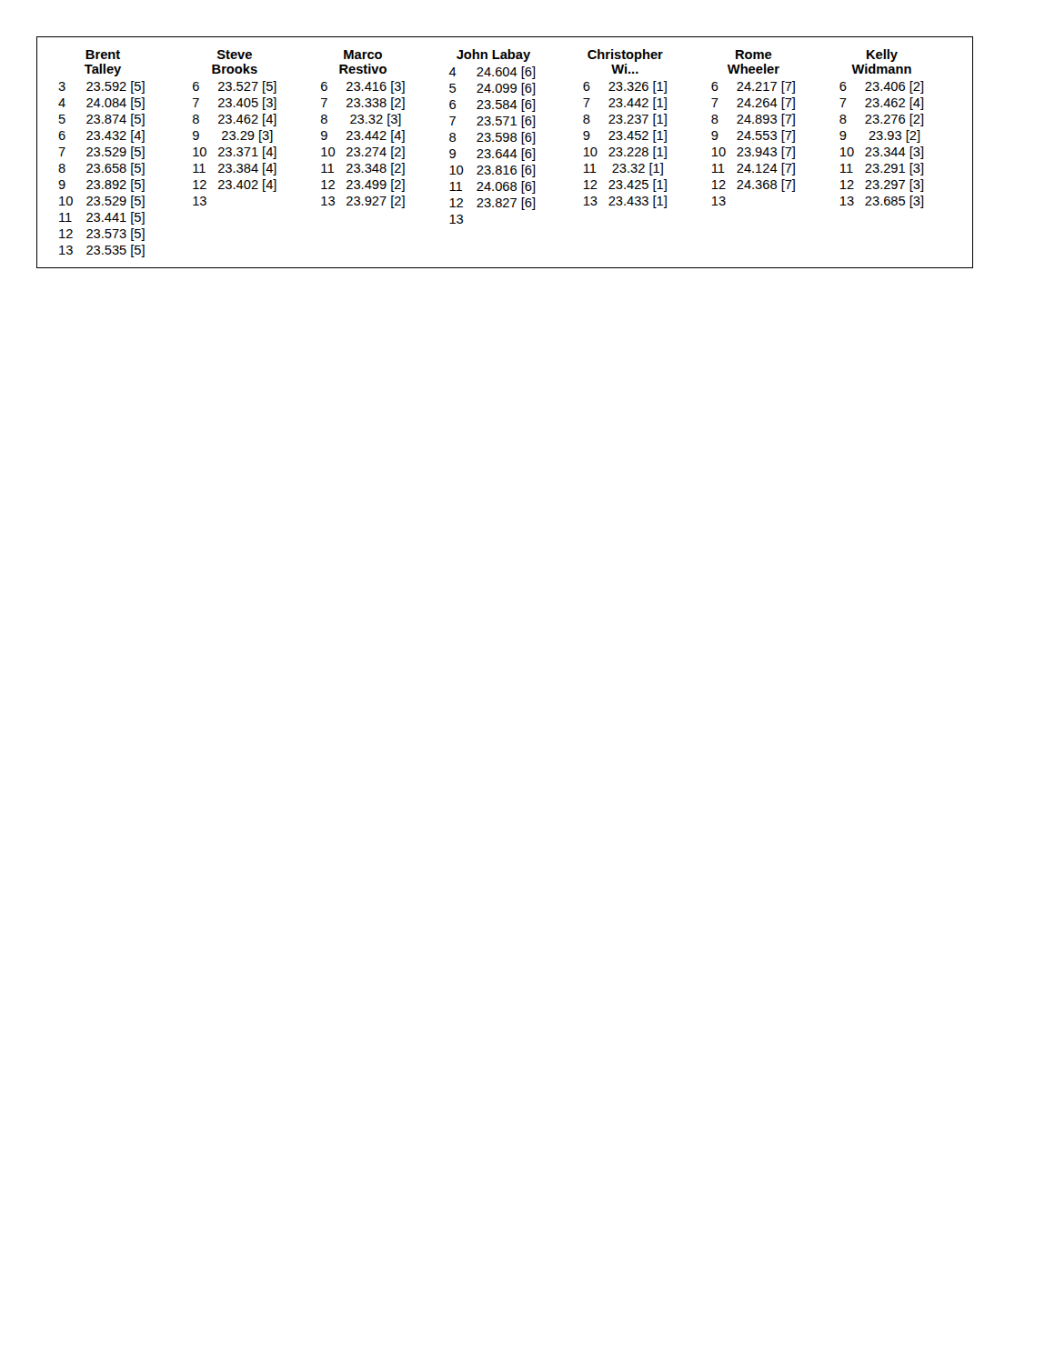| / Brent Talley / / --- / / 3 / 23.592 [5] / / 4 / 24.084 [5] / / 5 / 23.874 [5] / / 6 / 23.432 [4] / / 7 / 23.529 [5] / / 8 / 23.658 [5] / / 9 / 23.892 [5] / / 10 / 23.529 [5] / / 11 / 23.441 [5] / / 12 / 23.573 [5] / / 13 / 23.535 [5] / | / Steve Brooks / / --- / / 6 / 23.527 [5] / / 7 / 23.405 [3] / / 8 / 23.462 [4] / / 9 / 23.29 [3] / / 10 / 23.371 [4] / / 11 / 23.384 [4] / / 12 / 23.402 [4] / / 13 / / | / Marco Restivo / / --- / / 6 / 23.416 [3] / / 7 / 23.338 [2] / / 8 / 23.32 [3] / / 9 / 23.442 [4] / / 10 / 23.274 [2] / / 11 / 23.348 [2] / / 12 / 23.499 [2] / / 13 / 23.927 [2] / | / John Labay / / --- / / 4 / 24.604 [6] / / 5 / 24.099 [6] / / 6 / 23.584 [6] / / 7 / 23.571 [6] / / 8 / 23.598 [6] / / 9 / 23.644 [6] / / 10 / 23.816 [6] / / 11 / 24.068 [6] / / 12 / 23.827 [6] / / 13 / / | / Christopher Wi... / / --- / / 6 / 23.326 [1] / / 7 / 23.442 [1] / / 8 / 23.237 [1] / / 9 / 23.452 [1] / / 10 / 23.228 [1] / / 11 / 23.32 [1] / / 12 / 23.425 [1] / / 13 / 23.433 [1] / | / Rome Wheeler / / --- / / 6 / 24.217 [7] / / 7 / 24.264 [7] / / 8 / 24.893 [7] / / 9 / 24.553 [7] / / 10 / 23.943 [7] / / 11 / 24.124 [7] / / 12 / 24.368 [7] / / 13 / / | / Kelly Widmann / / --- / / 6 / 23.406 [2] / / 7 / 23.462 [4] / / 8 / 23.276 [2] / / 9 / 23.93 [2] / / 10 / 23.344 [3] / / 11 / 23.291 [3] / / 12 / 23.297 [3] / / 13 / 23.685 [3] / |